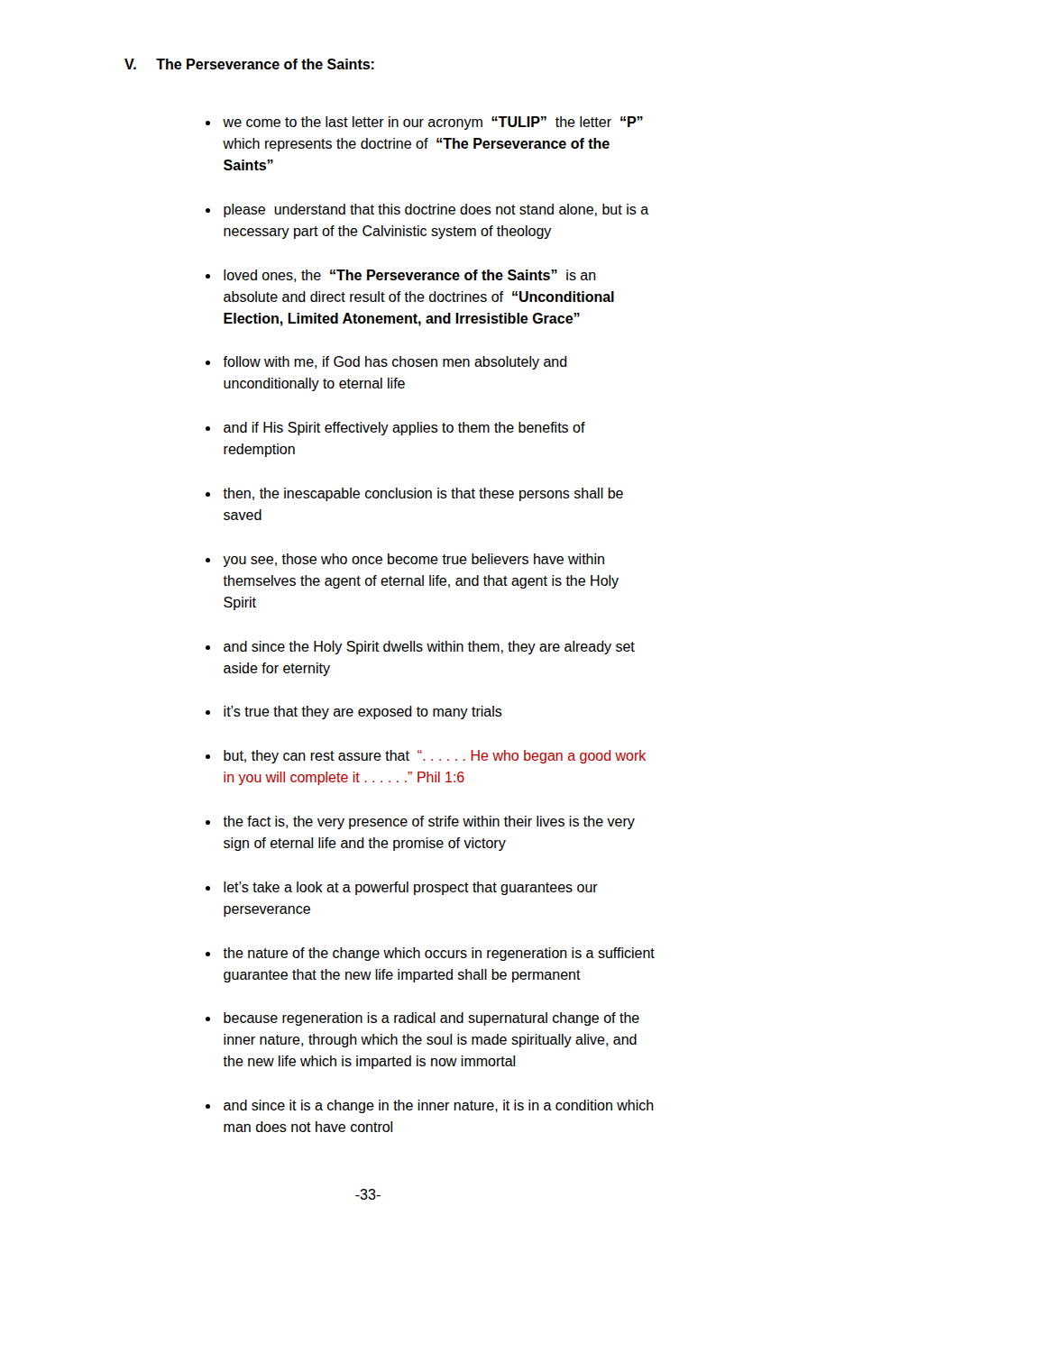V. The Perseverance of the Saints:
we come to the last letter in our acronym “TULIP” the letter “P” which represents the doctrine of “The Perseverance of the Saints”
please understand that this doctrine does not stand alone, but is a necessary part of the Calvinistic system of theology
loved ones, the “The Perseverance of the Saints” is an absolute and direct result of the doctrines of “Unconditional Election, Limited Atonement, and Irresistible Grace”
follow with me, if God has chosen men absolutely and unconditionally to eternal life
and if His Spirit effectively applies to them the benefits of redemption
then, the inescapable conclusion is that these persons shall be saved
you see, those who once become true believers have within themselves the agent of eternal life, and that agent is the Holy Spirit
and since the Holy Spirit dwells within them, they are already set aside for eternity
it’s true that they are exposed to many trials
but, they can rest assure that “. . . . . . He who began a good work in you will complete it . . . . . .” Phil 1:6
the fact is, the very presence of strife within their lives is the very sign of eternal life and the promise of victory
let’s take a look at a powerful prospect that guarantees our perseverance
the nature of the change which occurs in regeneration is a sufficient guarantee that the new life imparted shall be permanent
because regeneration is a radical and supernatural change of the inner nature, through which the soul is made spiritually alive, and the new life which is imparted is now immortal
and since it is a change in the inner nature, it is in a condition which man does not have control
-33-